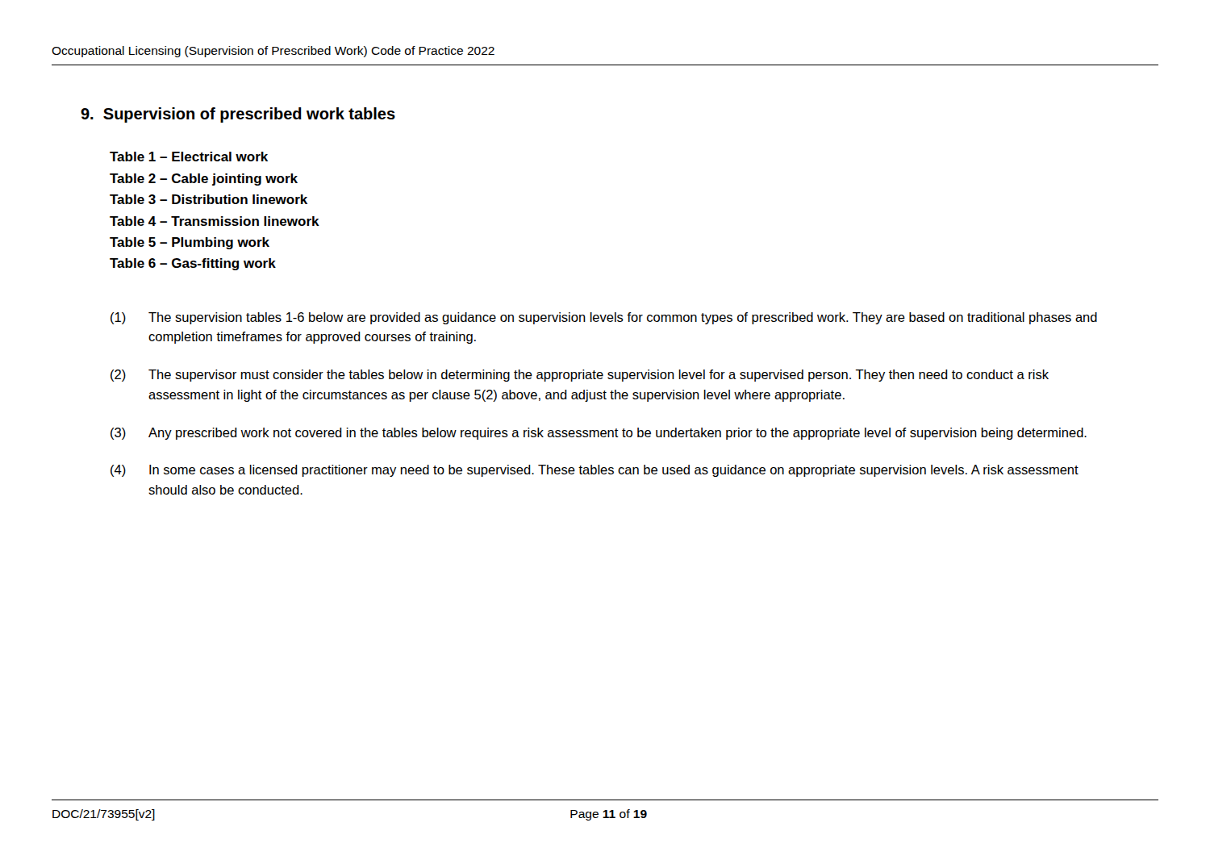Occupational Licensing (Supervision of Prescribed Work) Code of Practice 2022
9. Supervision of prescribed work tables
Table 1 – Electrical work
Table 2 – Cable jointing work
Table 3 – Distribution linework
Table 4 – Transmission linework
Table 5 – Plumbing work
Table 6 – Gas-fitting work
(1) The supervision tables 1-6 below are provided as guidance on supervision levels for common types of prescribed work. They are based on traditional phases and completion timeframes for approved courses of training.
(2) The supervisor must consider the tables below in determining the appropriate supervision level for a supervised person. They then need to conduct a risk assessment in light of the circumstances as per clause 5(2) above, and adjust the supervision level where appropriate.
(3) Any prescribed work not covered in the tables below requires a risk assessment to be undertaken prior to the appropriate level of supervision being determined.
(4) In some cases a licensed practitioner may need to be supervised. These tables can be used as guidance on appropriate supervision levels. A risk assessment should also be conducted.
DOC/21/73955[v2] Page 11 of 19